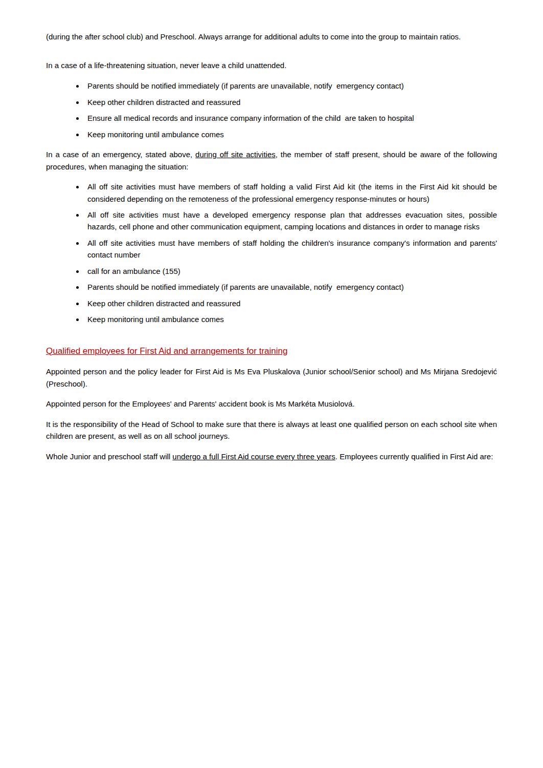(during the after school club) and Preschool. Always arrange for additional adults to come into the group to maintain ratios.
In a case of a life-threatening situation, never leave a child unattended.
Parents should be notified immediately (if parents are unavailable, notify emergency contact)
Keep other children distracted and reassured
Ensure all medical records and insurance company information of the child are taken to hospital
Keep monitoring until ambulance comes
In a case of an emergency, stated above, during off site activities, the member of staff present, should be aware of the following procedures, when managing the situation:
All off site activities must have members of staff holding a valid First Aid kit (the items in the First Aid kit should be considered depending on the remoteness of the professional emergency response-minutes or hours)
All off site activities must have a developed emergency response plan that addresses evacuation sites, possible hazards, cell phone and other communication equipment, camping locations and distances in order to manage risks
All off site activities must have members of staff holding the children's insurance company's information and parents' contact number
call for an ambulance (155)
Parents should be notified immediately (if parents are unavailable, notify emergency contact)
Keep other children distracted and reassured
Keep monitoring until ambulance comes
Qualified employees for First Aid and arrangements for training
Appointed person and the policy leader for First Aid is Ms Eva Pluskalova (Junior school/Senior school) and Ms Mirjana Sredojević (Preschool).
Appointed person for the Employees' and Parents' accident book is Ms Markéta Musiolová.
It is the responsibility of the Head of School to make sure that there is always at least one qualified person on each school site when children are present, as well as on all school journeys.
Whole Junior and preschool staff will undergo a full First Aid course every three years. Employees currently qualified in First Aid are: